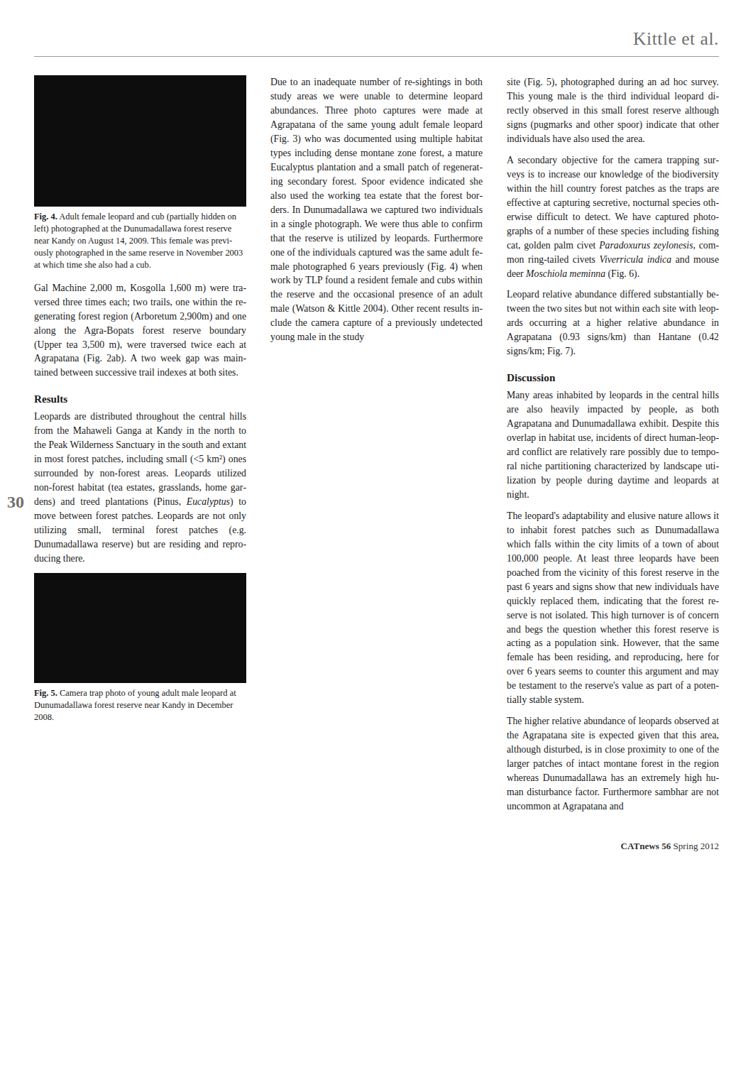Kittle et al.
30
Fig. 4. Adult female leopard and cub (partially hidden on left) photographed at the Dunumadallawa forest reserve near Kandy on August 14, 2009. This female was previously photographed in the same reserve in November 2003 at which time she also had a cub.
Gal Machine 2,000 m, Kosgolla 1,600 m) were traversed three times each; two trails, one within the regenerating forest region (Arboretum 2,900m) and one along the Agra-Bopats forest reserve boundary (Upper tea 3,500 m), were traversed twice each at Agrapatana (Fig. 2ab). A two week gap was maintained between successive trail indexes at both sites.
Results
Leopards are distributed throughout the central hills from the Mahaweli Ganga at Kandy in the north to the Peak Wilderness Sanctuary in the south and extant in most forest patches, including small (<5 km²) ones surrounded by non-forest areas. Leopards utilized non-forest habitat (tea estates, grasslands, home gardens) and treed plantations (Pinus, Eucalyptus) to move between forest patches. Leopards are not only utilizing small, terminal forest patches (e.g. Dunumadallawa reserve) but are residing and reproducing there.
Fig. 5. Camera trap photo of young adult male leopard at Dunumadallawa forest reserve near Kandy in December 2008.
Due to an inadequate number of re-sightings in both study areas we were unable to determine leopard abundances. Three photo captures were made at Agrapatana of the same young adult female leopard (Fig. 3) who was documented using multiple habitat types including dense montane zone forest, a mature Eucalyptus plantation and a small patch of regenerating secondary forest. Spoor evidence indicated she also used the working tea estate that the forest borders. In Dunumadallawa we captured two individuals in a single photograph. We were thus able to confirm that the reserve is utilized by leopards. Furthermore one of the individuals captured was the same adult female photographed 6 years previously (Fig. 4) when work by TLP found a resident female and cubs within the reserve and the occasional presence of an adult male (Watson & Kittle 2004). Other recent results include the camera capture of a previously undetected young male in the study
site (Fig. 5), photographed during an ad hoc survey. This young male is the third individual leopard directly observed in this small forest reserve although signs (pugmarks and other spoor) indicate that other individuals have also used the area.
A secondary objective for the camera trapping surveys is to increase our knowledge of the biodiversity within the hill country forest patches as the traps are effective at capturing secretive, nocturnal species otherwise difficult to detect. We have captured photographs of a number of these species including fishing cat, golden palm civet Paradoxurus zeylonesis, common ring-tailed civets Viverricula indica and mouse deer Moschiola meminna (Fig. 6).
Leopard relative abundance differed substantially between the two sites but not within each site with leopards occurring at a higher relative abundance in Agrapatana (0.93 signs/km) than Hantane (0.42 signs/km; Fig. 7).
Discussion
Many areas inhabited by leopards in the central hills are also heavily impacted by people, as both Agrapatana and Dunumadallawa exhibit. Despite this overlap in habitat use, incidents of direct human-leopard conflict are relatively rare possibly due to temporal niche partitioning characterized by landscape utilization by people during daytime and leopards at night.
The leopard's adaptability and elusive nature allows it to inhabit forest patches such as Dunumadallawa which falls within the city limits of a town of about 100,000 people. At least three leopards have been poached from the vicinity of this forest reserve in the past 6 years and signs show that new individuals have quickly replaced them, indicating that the forest reserve is not isolated. This high turnover is of concern and begs the question whether this forest reserve is acting as a population sink. However, that the same female has been residing, and reproducing, here for over 6 years seems to counter this argument and may be testament to the reserve's value as part of a potentially stable system.
The higher relative abundance of leopards observed at the Agrapatana site is expected given that this area, although disturbed, is in close proximity to one of the larger patches of intact montane forest in the region whereas Dunumadallawa has an extremely high human disturbance factor. Furthermore sambhar are not uncommon at Agrapatana and
CATnews 56 Spring 2012